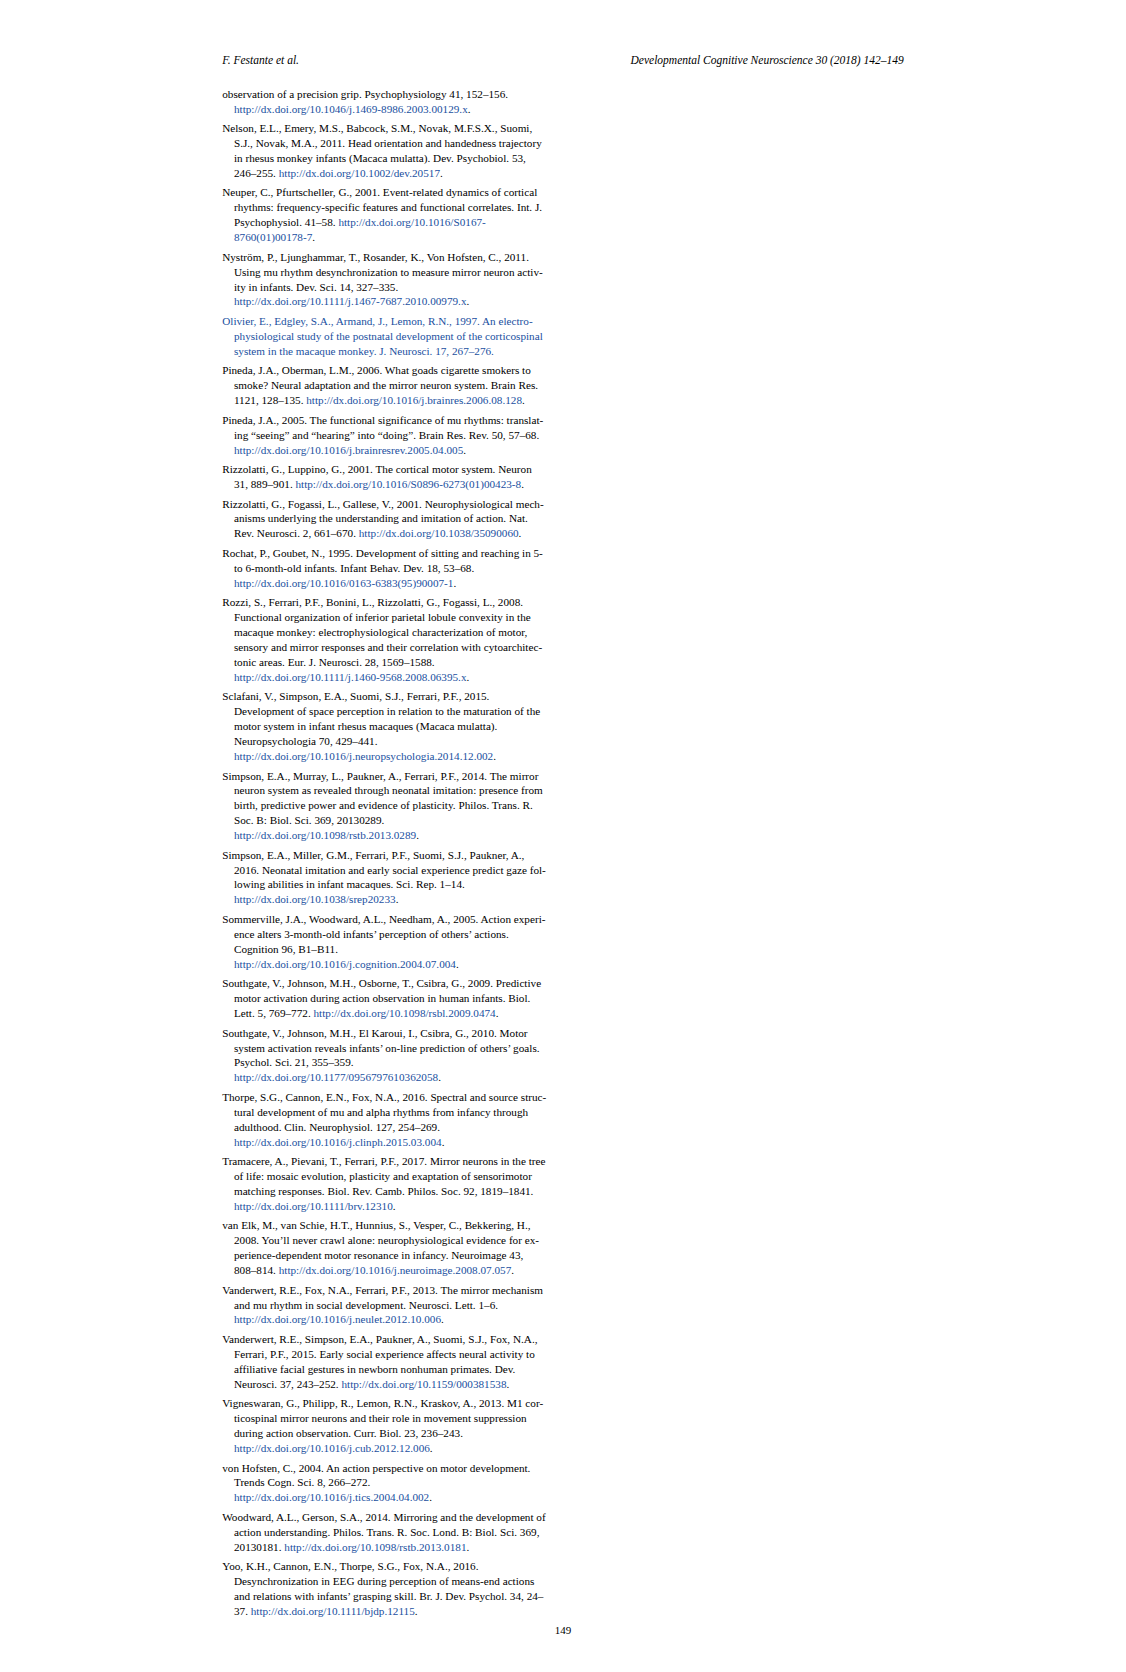F. Festante et al.
Developmental Cognitive Neuroscience 30 (2018) 142–149
observation of a precision grip. Psychophysiology 41, 152–156. http://dx.doi.org/10.1046/j.1469-8986.2003.00129.x.
Nelson, E.L., Emery, M.S., Babcock, S.M., Novak, M.F.S.X., Suomi, S.J., Novak, M.A., 2011. Head orientation and handedness trajectory in rhesus monkey infants (Macaca mulatta). Dev. Psychobiol. 53, 246–255. http://dx.doi.org/10.1002/dev.20517.
Neuper, C., Pfurtscheller, G., 2001. Event-related dynamics of cortical rhythms: frequency-specific features and functional correlates. Int. J. Psychophysiol. 41–58. http://dx.doi.org/10.1016/S0167-8760(01)00178-7.
Nyström, P., Ljunghammar, T., Rosander, K., Von Hofsten, C., 2011. Using mu rhythm desynchronization to measure mirror neuron activity in infants. Dev. Sci. 14, 327–335. http://dx.doi.org/10.1111/j.1467-7687.2010.00979.x.
Olivier, E., Edgley, S.A., Armand, J., Lemon, R.N., 1997. An electrophysiological study of the postnatal development of the corticospinal system in the macaque monkey. J. Neurosci. 17, 267–276.
Pineda, J.A., Oberman, L.M., 2006. What goads cigarette smokers to smoke? Neural adaptation and the mirror neuron system. Brain Res. 1121, 128–135. http://dx.doi.org/10.1016/j.brainres.2006.08.128.
Pineda, J.A., 2005. The functional significance of mu rhythms: translating “seeing” and “hearing” into “doing”. Brain Res. Rev. 50, 57–68. http://dx.doi.org/10.1016/j.brainresrev.2005.04.005.
Rizzolatti, G., Luppino, G., 2001. The cortical motor system. Neuron 31, 889–901. http://dx.doi.org/10.1016/S0896-6273(01)00423-8.
Rizzolatti, G., Fogassi, L., Gallese, V., 2001. Neurophysiological mechanisms underlying the understanding and imitation of action. Nat. Rev. Neurosci. 2, 661–670. http://dx.doi.org/10.1038/35090060.
Rochat, P., Goubet, N., 1995. Development of sitting and reaching in 5- to 6-month-old infants. Infant Behav. Dev. 18, 53–68. http://dx.doi.org/10.1016/0163-6383(95)90007-1.
Rozzi, S., Ferrari, P.F., Bonini, L., Rizzolatti, G., Fogassi, L., 2008. Functional organization of inferior parietal lobule convexity in the macaque monkey: electrophysiological characterization of motor, sensory and mirror responses and their correlation with cytoarchitectonic areas. Eur. J. Neurosci. 28, 1569–1588. http://dx.doi.org/10.1111/j.1460-9568.2008.06395.x.
Sclafani, V., Simpson, E.A., Suomi, S.J., Ferrari, P.F., 2015. Development of space perception in relation to the maturation of the motor system in infant rhesus macaques (Macaca mulatta). Neuropsychologia 70, 429–441. http://dx.doi.org/10.1016/j.neuropsychologia.2014.12.002.
Simpson, E.A., Murray, L., Paukner, A., Ferrari, P.F., 2014. The mirror neuron system as revealed through neonatal imitation: presence from birth, predictive power and evidence of plasticity. Philos. Trans. R. Soc. B: Biol. Sci. 369, 20130289. http://dx.doi.org/10.1098/rstb.2013.0289.
Simpson, E.A., Miller, G.M., Ferrari, P.F., Suomi, S.J., Paukner, A., 2016. Neonatal imitation and early social experience predict gaze following abilities in infant macaques. Sci. Rep. 1–14. http://dx.doi.org/10.1038/srep20233.
Sommerville, J.A., Woodward, A.L., Needham, A., 2005. Action experience alters 3-month-old infants’ perception of others’ actions. Cognition 96, B1–B11. http://dx.doi.org/10.1016/j.cognition.2004.07.004.
Southgate, V., Johnson, M.H., Osborne, T., Csibra, G., 2009. Predictive motor activation during action observation in human infants. Biol. Lett. 5, 769–772. http://dx.doi.org/10.1098/rsbl.2009.0474.
Southgate, V., Johnson, M.H., El Karoui, I., Csibra, G., 2010. Motor system activation reveals infants’ on-line prediction of others’ goals. Psychol. Sci. 21, 355–359. http://dx.doi.org/10.1177/0956797610362058.
Thorpe, S.G., Cannon, E.N., Fox, N.A., 2016. Spectral and source structural development of mu and alpha rhythms from infancy through adulthood. Clin. Neurophysiol. 127, 254–269. http://dx.doi.org/10.1016/j.clinph.2015.03.004.
Tramacere, A., Pievani, T., Ferrari, P.F., 2017. Mirror neurons in the tree of life: mosaic evolution, plasticity and exaptation of sensorimotor matching responses. Biol. Rev. Camb. Philos. Soc. 92, 1819–1841. http://dx.doi.org/10.1111/brv.12310.
van Elk, M., van Schie, H.T., Hunnius, S., Vesper, C., Bekkering, H., 2008. You’ll never crawl alone: neurophysiological evidence for experience-dependent motor resonance in infancy. Neuroimage 43, 808–814. http://dx.doi.org/10.1016/j.neuroimage.2008.07.057.
Vanderwert, R.E., Fox, N.A., Ferrari, P.F., 2013. The mirror mechanism and mu rhythm in social development. Neurosci. Lett. 1–6. http://dx.doi.org/10.1016/j.neulet.2012.10.006.
Vanderwert, R.E., Simpson, E.A., Paukner, A., Suomi, S.J., Fox, N.A., Ferrari, P.F., 2015. Early social experience affects neural activity to affiliative facial gestures in newborn nonhuman primates. Dev. Neurosci. 37, 243–252. http://dx.doi.org/10.1159/000381538.
Vigneswaran, G., Philipp, R., Lemon, R.N., Kraskov, A., 2013. M1 corticospinal mirror neurons and their role in movement suppression during action observation. Curr. Biol. 23, 236–243. http://dx.doi.org/10.1016/j.cub.2012.12.006.
von Hofsten, C., 2004. An action perspective on motor development. Trends Cogn. Sci. 8, 266–272. http://dx.doi.org/10.1016/j.tics.2004.04.002.
Woodward, A.L., Gerson, S.A., 2014. Mirroring and the development of action understanding. Philos. Trans. R. Soc. Lond. B: Biol. Sci. 369, 20130181. http://dx.doi.org/10.1098/rstb.2013.0181.
Yoo, K.H., Cannon, E.N., Thorpe, S.G., Fox, N.A., 2016. Desynchronization in EEG during perception of means-end actions and relations with infants’ grasping skill. Br. J. Dev. Psychol. 34, 24–37. http://dx.doi.org/10.1111/bjdp.12115.
149